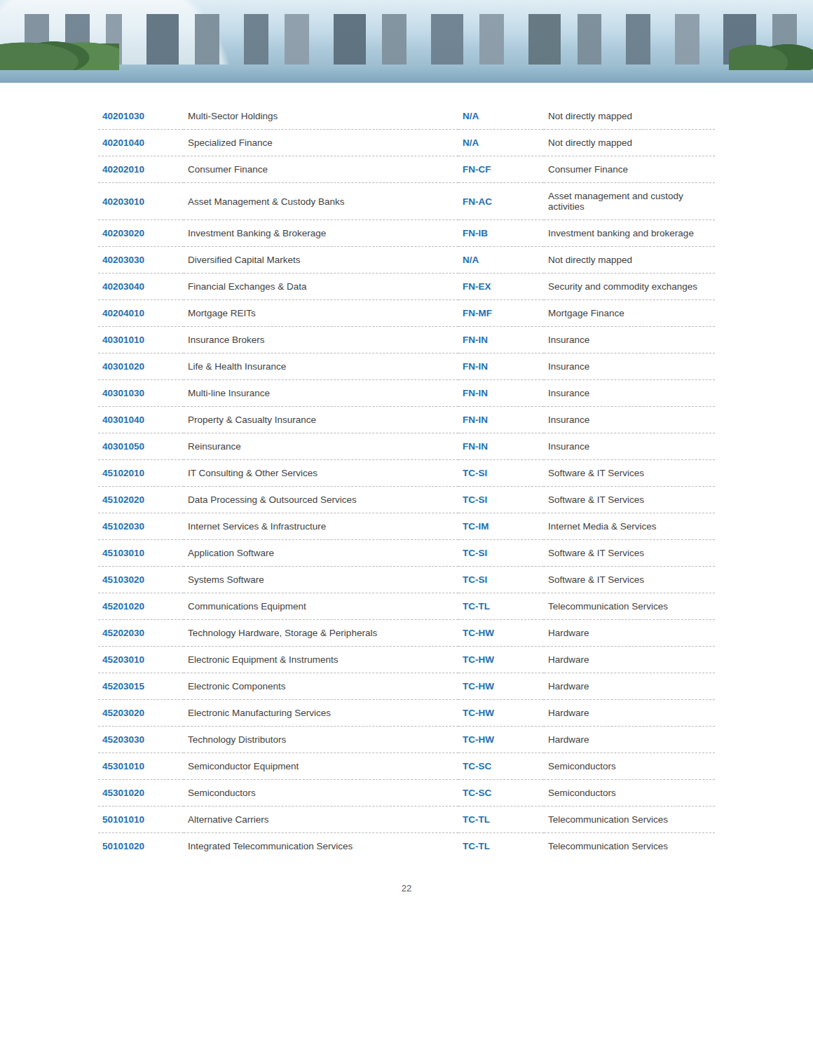| 40201030 | Multi-Sector Holdings | N/A | Not directly mapped |
| 40201040 | Specialized Finance | N/A | Not directly mapped |
| 40202010 | Consumer Finance | FN-CF | Consumer Finance |
| 40203010 | Asset Management & Custody Banks | FN-AC | Asset management and custody activities |
| 40203020 | Investment Banking & Brokerage | FN-IB | Investment banking and brokerage |
| 40203030 | Diversified Capital Markets | N/A | Not directly mapped |
| 40203040 | Financial Exchanges & Data | FN-EX | Security and commodity exchanges |
| 40204010 | Mortgage REITs | FN-MF | Mortgage Finance |
| 40301010 | Insurance Brokers | FN-IN | Insurance |
| 40301020 | Life & Health Insurance | FN-IN | Insurance |
| 40301030 | Multi-line Insurance | FN-IN | Insurance |
| 40301040 | Property & Casualty Insurance | FN-IN | Insurance |
| 40301050 | Reinsurance | FN-IN | Insurance |
| 45102010 | IT Consulting & Other Services | TC-SI | Software & IT Services |
| 45102020 | Data Processing & Outsourced Services | TC-SI | Software & IT Services |
| 45102030 | Internet Services & Infrastructure | TC-IM | Internet Media & Services |
| 45103010 | Application Software | TC-SI | Software & IT Services |
| 45103020 | Systems Software | TC-SI | Software & IT Services |
| 45201020 | Communications Equipment | TC-TL | Telecommunication Services |
| 45202030 | Technology Hardware, Storage & Peripherals | TC-HW | Hardware |
| 45203010 | Electronic Equipment & Instruments | TC-HW | Hardware |
| 45203015 | Electronic Components | TC-HW | Hardware |
| 45203020 | Electronic Manufacturing Services | TC-HW | Hardware |
| 45203030 | Technology Distributors | TC-HW | Hardware |
| 45301010 | Semiconductor Equipment | TC-SC | Semiconductors |
| 45301020 | Semiconductors | TC-SC | Semiconductors |
| 50101010 | Alternative Carriers | TC-TL | Telecommunication Services |
| 50101020 | Integrated Telecommunication Services | TC-TL | Telecommunication Services |
22